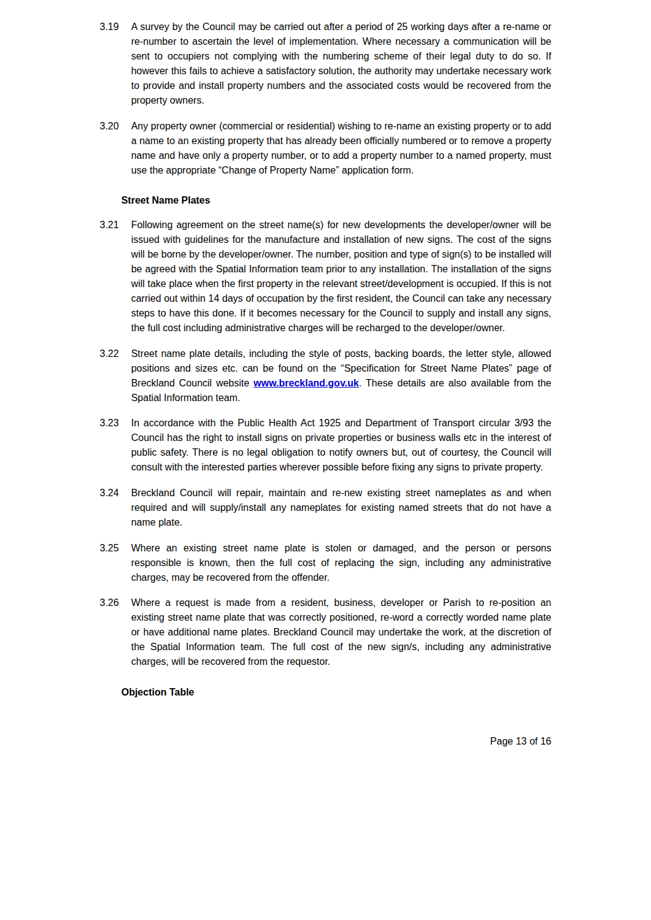3.19
A survey by the Council may be carried out after a period of 25 working days after a re-name or re-number to ascertain the level of implementation. Where necessary a communication will be sent to occupiers not complying with the numbering scheme of their legal duty to do so. If however this fails to achieve a satisfactory solution, the authority may undertake necessary work to provide and install property numbers and the associated costs would be recovered from the property owners.
3.20
Any property owner (commercial or residential) wishing to re-name an existing property or to add a name to an existing property that has already been officially numbered or to remove a property name and have only a property number, or to add a property number to a named property, must use the appropriate “Change of Property Name” application form.
Street Name Plates
3.21
Following agreement on the street name(s) for new developments the developer/owner will be issued with guidelines for the manufacture and installation of new signs. The cost of the signs will be borne by the developer/owner. The number, position and type of sign(s) to be installed will be agreed with the Spatial Information team prior to any installation. The installation of the signs will take place when the first property in the relevant street/development is occupied. If this is not carried out within 14 days of occupation by the first resident, the Council can take any necessary steps to have this done. If it becomes necessary for the Council to supply and install any signs, the full cost including administrative charges will be recharged to the developer/owner.
3.22
Street name plate details, including the style of posts, backing boards, the letter style, allowed positions and sizes etc. can be found on the “Specification for Street Name Plates” page of Breckland Council website www.breckland.gov.uk. These details are also available from the Spatial Information team.
3.23
In accordance with the Public Health Act 1925 and Department of Transport circular 3/93 the Council has the right to install signs on private properties or business walls etc in the interest of public safety. There is no legal obligation to notify owners but, out of courtesy, the Council will consult with the interested parties wherever possible before fixing any signs to private property.
3.24
Breckland Council will repair, maintain and re-new existing street nameplates as and when required and will supply/install any nameplates for existing named streets that do not have a name plate.
3.25
Where an existing street name plate is stolen or damaged, and the person or persons responsible is known, then the full cost of replacing the sign, including any administrative charges, may be recovered from the offender.
3.26
Where a request is made from a resident, business, developer or Parish to re-position an existing street name plate that was correctly positioned, re-word a correctly worded name plate or have additional name plates. Breckland Council may undertake the work, at the discretion of the Spatial Information team. The full cost of the new sign/s, including any administrative charges, will be recovered from the requestor.
Objection Table
Page 13 of 16